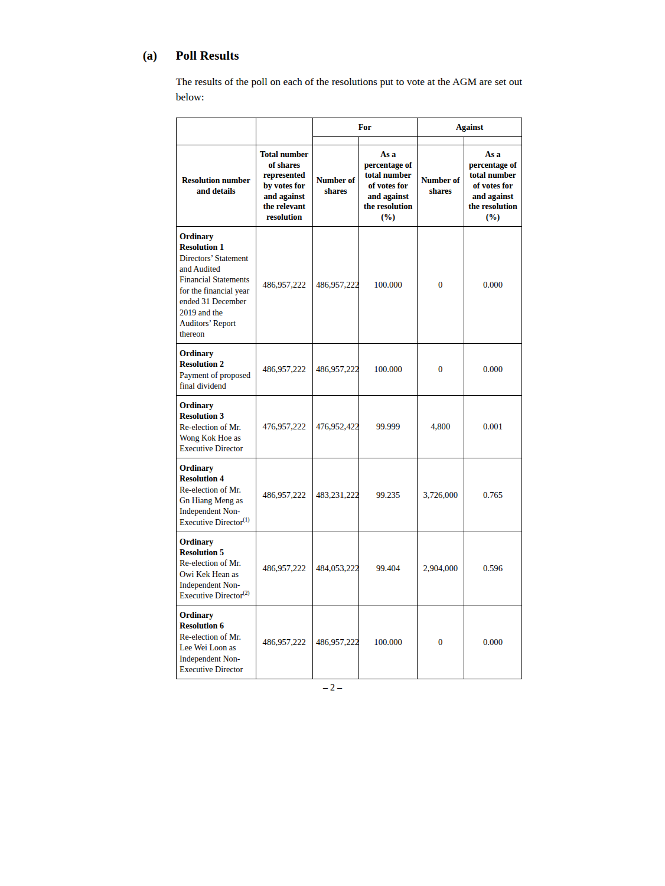(a) Poll Results
The results of the poll on each of the resolutions put to vote at the AGM are set out below:
| | | For | Against |
| --- | --- | --- | --- |
| Resolution number and details | Total number of shares represented by votes for and against the relevant resolution | Number of shares | As a percentage of total number of votes for and against the resolution (%) | Number of shares | As a percentage of total number of votes for and against the resolution (%) |
| Ordinary Resolution 1 Directors’ Statement and Audited Financial Statements for the financial year ended 31 December 2019 and the Auditors’ Report thereon | 486,957,222 | 486,957,222 | 100.000 | 0 | 0.000 |
| Ordinary Resolution 2 Payment of proposed final dividend | 486,957,222 | 486,957,222 | 100.000 | 0 | 0.000 |
| Ordinary Resolution 3 Re-election of Mr. Wong Kok Hoe as Executive Director | 476,957,222 | 476,952,422 | 99.999 | 4,800 | 0.001 |
| Ordinary Resolution 4 Re-election of Mr. Gn Hiang Meng as Independent Non-Executive Director (1) | 486,957,222 | 483,231,222 | 99.235 | 3,726,000 | 0.765 |
| Ordinary Resolution 5 Re-election of Mr. Owi Kek Hean as Independent Non-Executive Director (2) | 486,957,222 | 484,053,222 | 99.404 | 2,904,000 | 0.596 |
| Ordinary Resolution 6 Re-election of Mr. Lee Wei Loon as Independent Non-Executive Director | 486,957,222 | 486,957,222 | 100.000 | 0 | 0.000 |
– 2 –